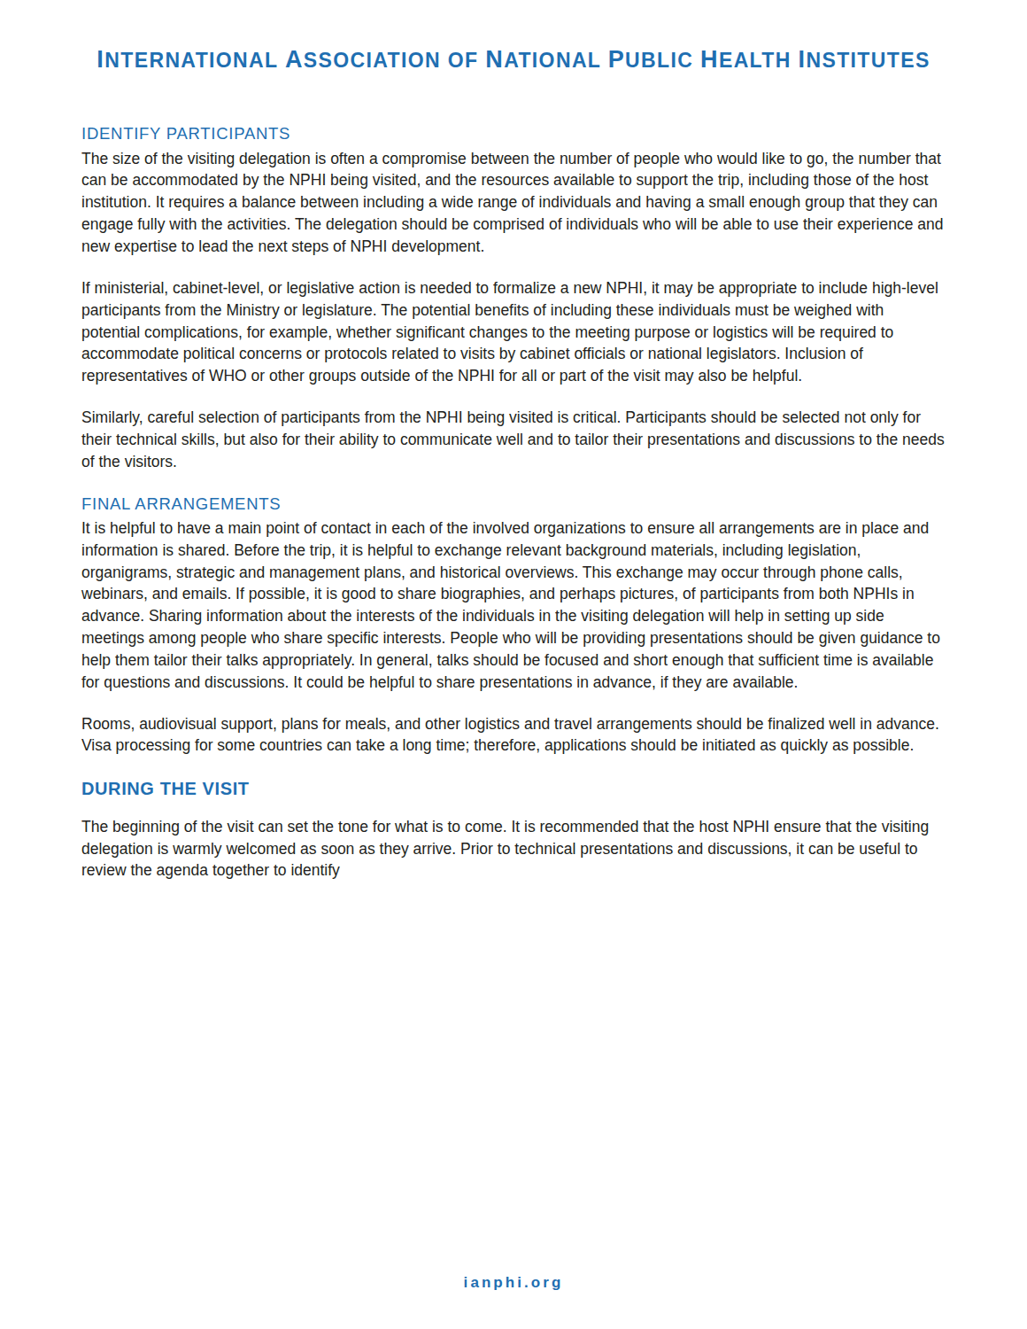International Association of National Public Health Institutes
Identify Participants
The size of the visiting delegation is often a compromise between the number of people who would like to go, the number that can be accommodated by the NPHI being visited, and the resources available to support the trip, including those of the host institution. It requires a balance between including a wide range of individuals and having a small enough group that they can engage fully with the activities. The delegation should be comprised of individuals who will be able to use their experience and new expertise to lead the next steps of NPHI development.
If ministerial, cabinet-level, or legislative action is needed to formalize a new NPHI, it may be appropriate to include high-level participants from the Ministry or legislature. The potential benefits of including these individuals must be weighed with potential complications, for example, whether significant changes to the meeting purpose or logistics will be required to accommodate political concerns or protocols related to visits by cabinet officials or national legislators. Inclusion of representatives of WHO or other groups outside of the NPHI for all or part of the visit may also be helpful.
Similarly, careful selection of participants from the NPHI being visited is critical. Participants should be selected not only for their technical skills, but also for their ability to communicate well and to tailor their presentations and discussions to the needs of the visitors.
Final Arrangements
It is helpful to have a main point of contact in each of the involved organizations to ensure all arrangements are in place and information is shared. Before the trip, it is helpful to exchange relevant background materials, including legislation, organigrams, strategic and management plans, and historical overviews. This exchange may occur through phone calls, webinars, and emails. If possible, it is good to share biographies, and perhaps pictures, of participants from both NPHIs in advance. Sharing information about the interests of the individuals in the visiting delegation will help in setting up side meetings among people who share specific interests. People who will be providing presentations should be given guidance to help them tailor their talks appropriately. In general, talks should be focused and short enough that sufficient time is available for questions and discussions. It could be helpful to share presentations in advance, if they are available.
Rooms, audiovisual support, plans for meals, and other logistics and travel arrangements should be finalized well in advance. Visa processing for some countries can take a long time; therefore, applications should be initiated as quickly as possible.
During the Visit
The beginning of the visit can set the tone for what is to come. It is recommended that the host NPHI ensure that the visiting delegation is warmly welcomed as soon as they arrive. Prior to technical presentations and discussions, it can be useful to review the agenda together to identify
ianphi.org